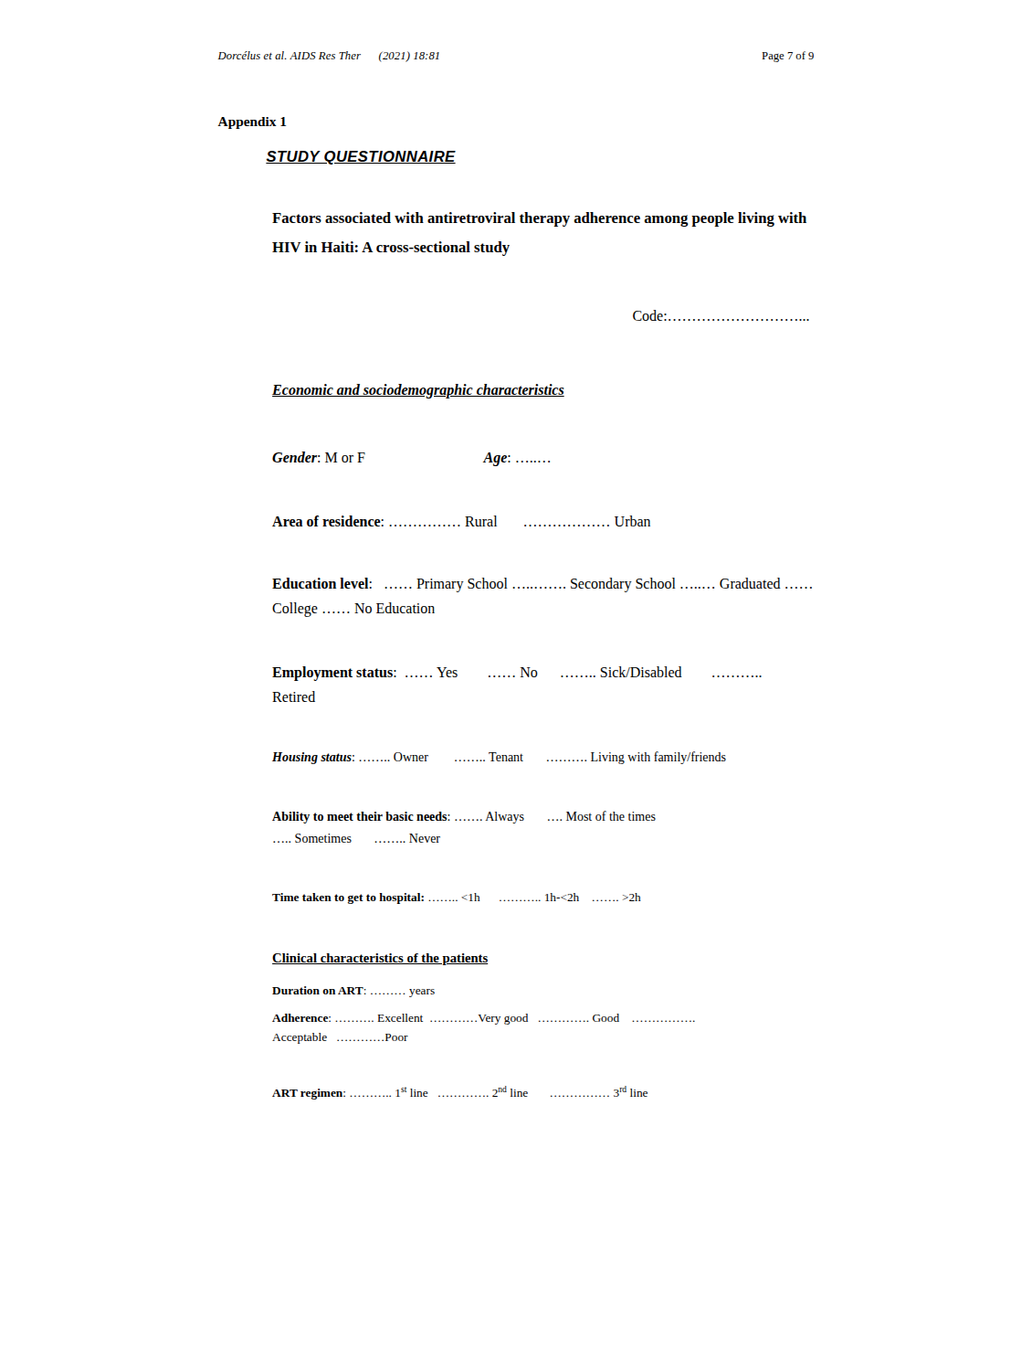Dorcélus et al. AIDS Res Ther (2021) 18:81
Page 7 of 9
Appendix 1
STUDY QUESTIONNAIRE
Factors associated with antiretroviral therapy adherence among people living with HIV in Haiti: A cross-sectional study
Code:………………………...
Economic and sociodemographic characteristics
Gender: M or F
Age: …..…
Area of residence: …………… Rural ……………… Urban
Education level: …… Primary School …..……. Secondary School …..… Graduated ……
College …… No Education
Employment status: …… Yes …… No …….. Sick/Disabled ………..
Retired
Housing status: …….. Owner …….. Tenant ………. Living with family/friends
Ability to meet their basic needs: ……. Always …. Most of the times
….. Sometimes …….. Never
Time taken to get to hospital: …….. <1h ……….. 1h-<2h ……. >2h
Clinical characteristics of the patients
Duration on ART: ……… years
Adherence: ………. Excellent …………Very good …………. Good …………….
Acceptable …………Poor
ART regimen: ……….. 1st line …………. 2nd line …………… 3rd line